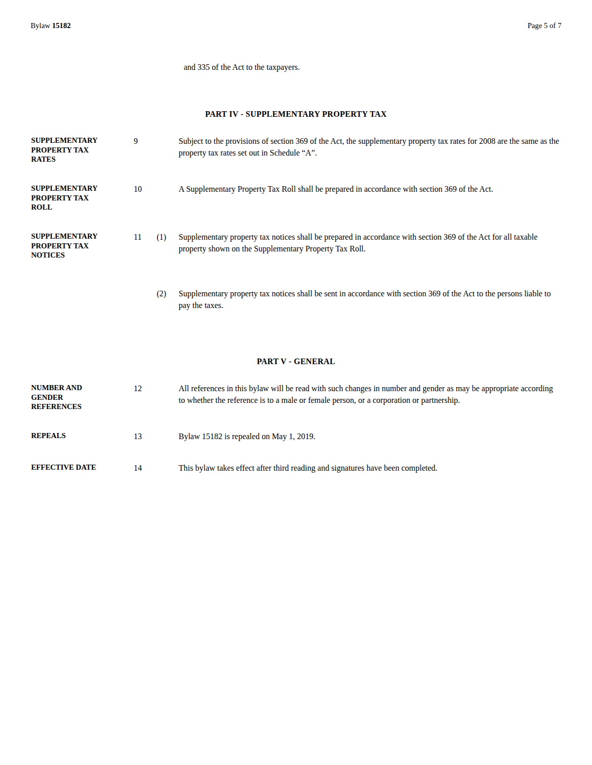Bylaw 15182
Page 5 of 7
and 335 of the Act to the taxpayers.
PART IV - SUPPLEMENTARY PROPERTY TAX
| SUPPLEMENTARY PROPERTY TAX RATES | 9 | | Subject to the provisions of section 369 of the Act, the supplementary property tax rates for 2008 are the same as the property tax rates set out in Schedule “A”. |
| SUPPLEMENTARY PROPERTY TAX ROLL | 10 | | A Supplementary Property Tax Roll shall be prepared in accordance with section 369 of the Act. |
| SUPPLEMENTARY PROPERTY TAX NOTICES | 11 | (1) | Supplementary property tax notices shall be prepared in accordance with section 369 of the Act for all taxable property shown on the Supplementary Property Tax Roll. |
| | | (2) | Supplementary property tax notices shall be sent in accordance with section 369 of the Act to the persons liable to pay the taxes. |
PART V - GENERAL
| NUMBER AND GENDER REFERENCES | 12 | | All references in this bylaw will be read with such changes in number and gender as may be appropriate according to whether the reference is to a male or female person, or a corporation or partnership. |
| REPEALS | 13 | | Bylaw 15182 is repealed on May 1, 2019. |
| EFFECTIVE DATE | 14 | | This bylaw takes effect after third reading and signatures have been completed. |